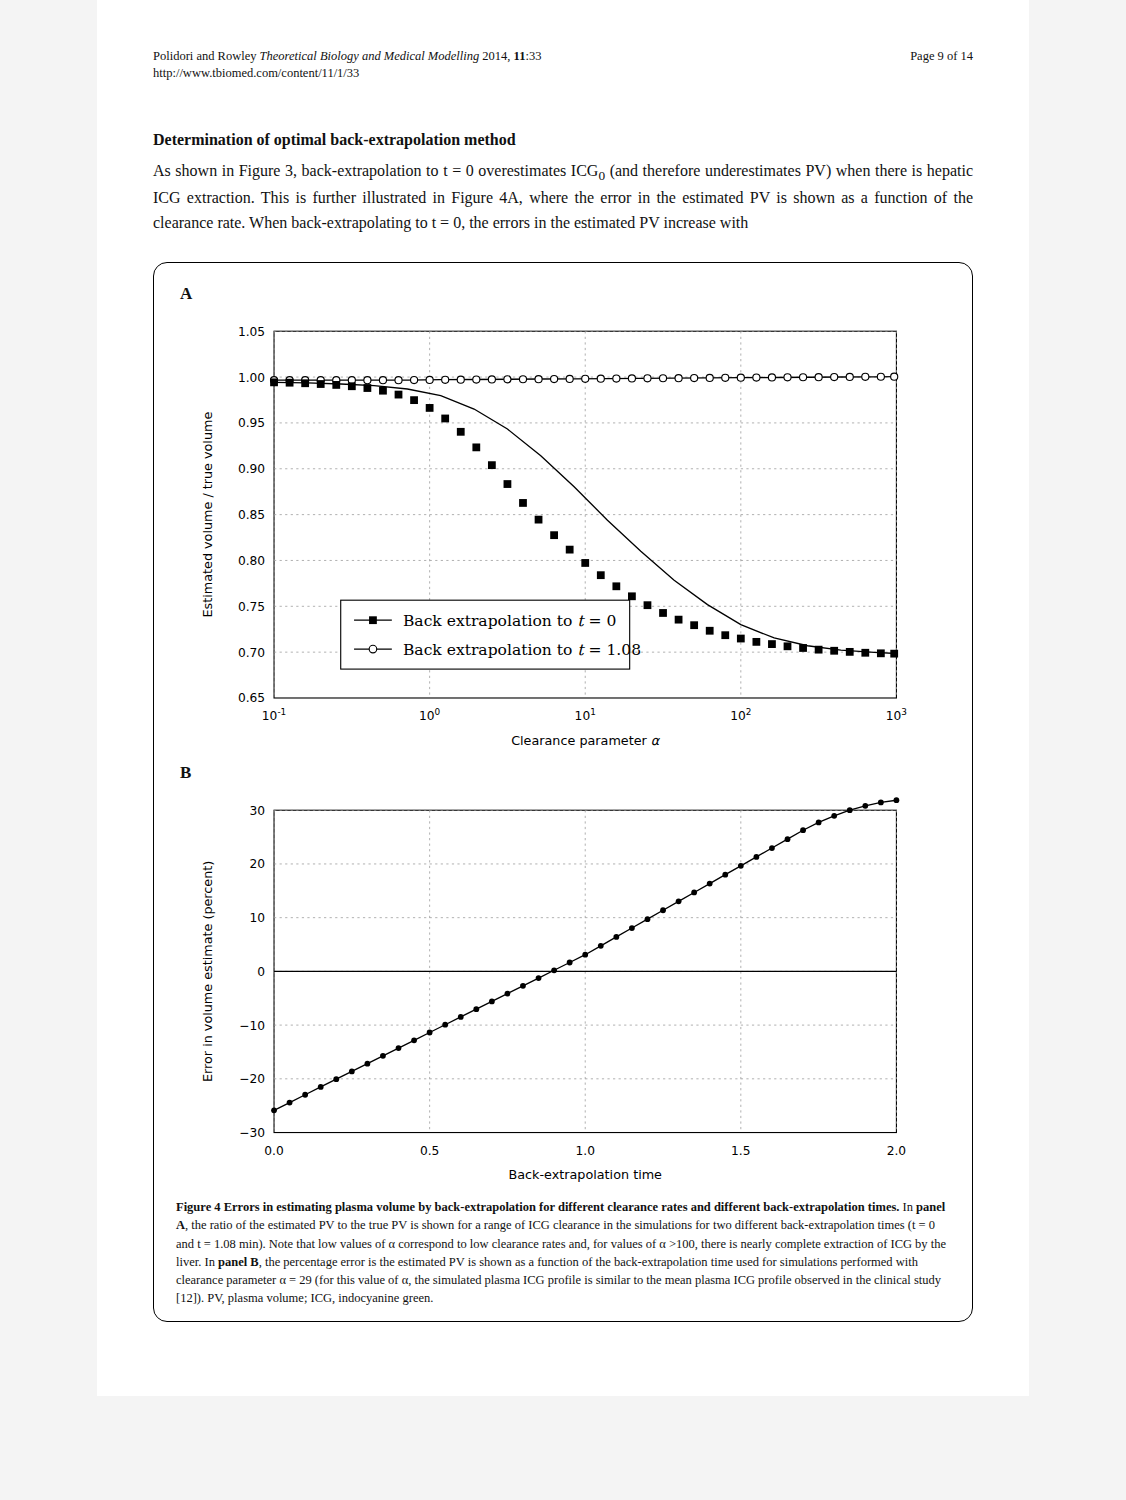Polidori and Rowley Theoretical Biology and Medical Modelling 2014, 11:33
http://www.tbiomed.com/content/11/1/33
Page 9 of 14
Determination of optimal back-extrapolation method
As shown in Figure 3, back-extrapolation to t = 0 overestimates ICG0 (and therefore underestimates PV) when there is hepatic ICG extraction. This is further illustrated in Figure 4A, where the error in the estimated PV is shown as a function of the clearance rate. When back-extrapolating to t = 0, the errors in the estimated PV increase with
A
1.05 1.00 0.95 0.90 0.85 0.80 0.75 0.70 0.65 10-1 100 101 102 103 Clearance parameter α Estimated volume / true volume Back extrapolation to t = 0 Back extrapolation to t = 1.08
B
30 20 10 0 −10 −20 −30 0.0 0.5 1.0 1.5 2.0 Back-extrapolation time Error in volume estimate (percent)
Figure 4 Errors in estimating plasma volume by back-extrapolation for different clearance rates and different back-extrapolation times. In panel A, the ratio of the estimated PV to the true PV is shown for a range of ICG clearance in the simulations for two different back-extrapolation times (t = 0 and t = 1.08 min). Note that low values of α correspond to low clearance rates and, for values of α >100, there is nearly complete extraction of ICG by the liver. In panel B, the percentage error is the estimated PV is shown as a function of the back-extrapolation time used for simulations performed with clearance parameter α = 29 (for this value of α, the simulated plasma ICG profile is similar to the mean plasma ICG profile observed in the clinical study [12]). PV, plasma volume; ICG, indocyanine green.